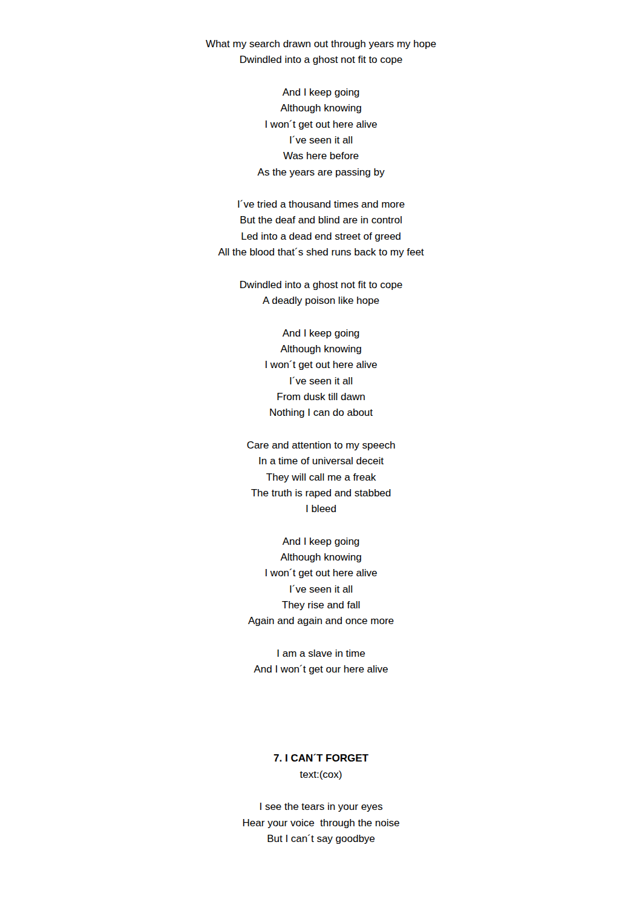What my search drawn out through years my hope
Dwindled into a ghost not fit to cope
And I keep going
Although knowing
I won´t get out here alive
I´ve seen it all
Was here before
As the years are passing by
I´ve tried a thousand times and more
But the deaf and blind are in control
Led into a dead end street of greed
All the blood that´s shed runs back to my feet
Dwindled into a ghost not fit to cope
A deadly poison like hope
And I keep going
Although knowing
I won´t get out here alive
I´ve seen it all
From dusk till dawn
Nothing I can do about
Care and attention to my speech
In a time of universal deceit
They will call me a freak
The truth is raped and stabbed
I bleed
And I keep going
Although knowing
I won´t get out here alive
I´ve seen it all
They rise and fall
Again and again and once more
I am a slave in time
And I won´t get our here alive
7. I CAN´T FORGET
text:(cox)
I see the tears in your eyes
Hear your voice through the noise
But I can´t say goodbye